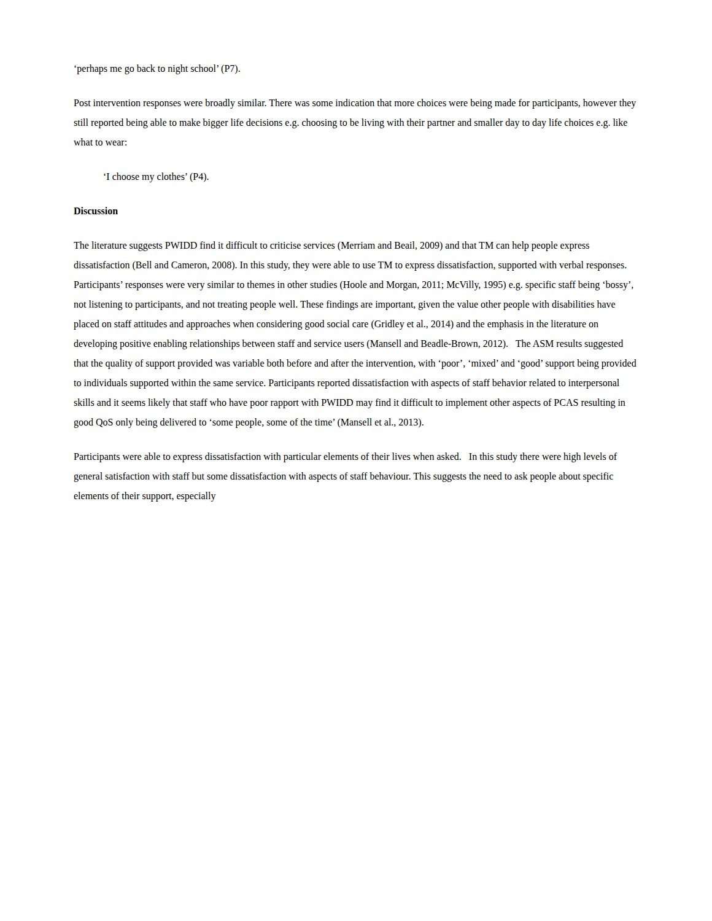‘perhaps me go back to night school’ (P7).
Post intervention responses were broadly similar. There was some indication that more choices were being made for participants, however they still reported being able to make bigger life decisions e.g. choosing to be living with their partner and smaller day to day life choices e.g. like what to wear:
‘I choose my clothes’ (P4).
Discussion
The literature suggests PWIDD find it difficult to criticise services (Merriam and Beail, 2009) and that TM can help people express dissatisfaction (Bell and Cameron, 2008). In this study, they were able to use TM to express dissatisfaction, supported with verbal responses. Participants’ responses were very similar to themes in other studies (Hoole and Morgan, 2011; McVilly, 1995) e.g. specific staff being ‘bossy’, not listening to participants, and not treating people well. These findings are important, given the value other people with disabilities have placed on staff attitudes and approaches when considering good social care (Gridley et al., 2014) and the emphasis in the literature on developing positive enabling relationships between staff and service users (Mansell and Beadle-Brown, 2012). The ASM results suggested that the quality of support provided was variable both before and after the intervention, with ‘poor’, ‘mixed’ and ‘good’ support being provided to individuals supported within the same service. Participants reported dissatisfaction with aspects of staff behavior related to interpersonal skills and it seems likely that staff who have poor rapport with PWIDD may find it difficult to implement other aspects of PCAS resulting in good QoS only being delivered to ‘some people, some of the time’ (Mansell et al., 2013).
Participants were able to express dissatisfaction with particular elements of their lives when asked. In this study there were high levels of general satisfaction with staff but some dissatisfaction with aspects of staff behaviour. This suggests the need to ask people about specific elements of their support, especially